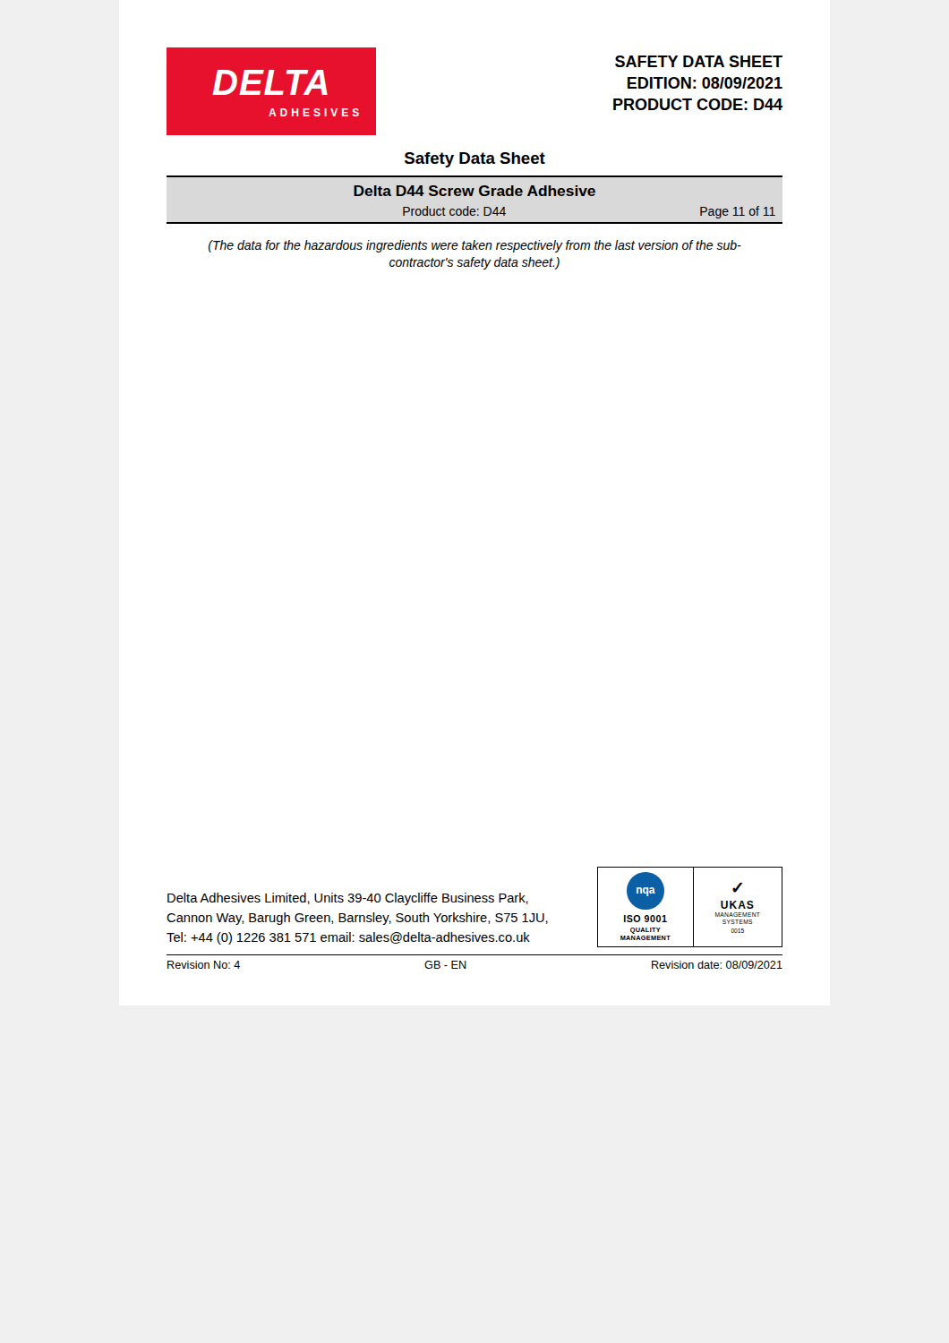DELTA
ADHESIVES
SAFETY DATA SHEET
EDITION: 08/09/2021
PRODUCT CODE: D44
Safety Data Sheet
Delta D44 Screw Grade Adhesive
Product code: D44 Page 11 of 11
(The data for the hazardous ingredients were taken respectively from the last version of the sub-contractor's safety data sheet.)
Delta Adhesives Limited, Units 39-40 Claycliffe Business Park,
Cannon Way, Barugh Green, Barnsley, South Yorkshire, S75 1JU,
Tel: +44 (0) 1226 381 571 email: sales@delta-adhesives.co.uk
nqa
ISO 9001
QUALITY
MANAGEMENT
✓
UKAS
MANAGEMENT
SYSTEMS
0015
Revision No: 4 GB - EN Revision date: 08/09/2021